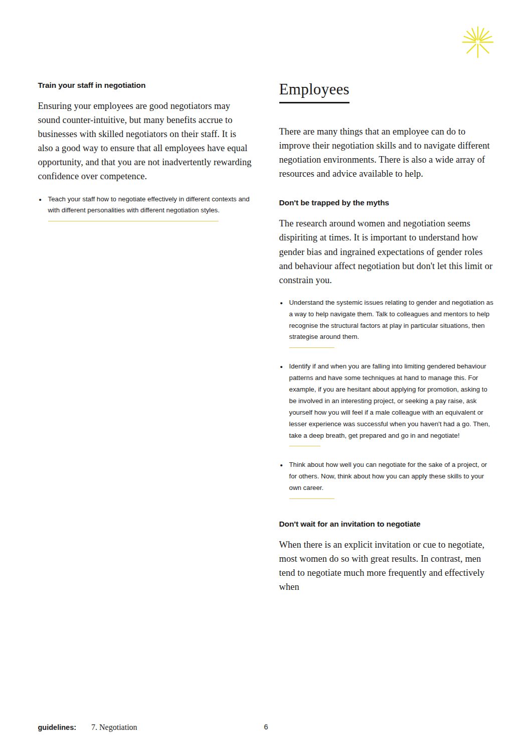Train your staff in negotiation
Ensuring your employees are good negotiators may sound counter-intuitive, but many benefits accrue to businesses with skilled negotiators on their staff. It is also a good way to ensure that all employees have equal opportunity, and that you are not inadvertently rewarding confidence over competence.
Teach your staff how to negotiate effectively in different contexts and with different personalities with different negotiation styles.
Employees
There are many things that an employee can do to improve their negotiation skills and to navigate different negotiation environments. There is also a wide array of resources and advice available to help.
Don't be trapped by the myths
The research around women and negotiation seems dispiriting at times. It is important to understand how gender bias and ingrained expectations of gender roles and behaviour affect negotiation but don't let this limit or constrain you.
Understand the systemic issues relating to gender and negotiation as a way to help navigate them. Talk to colleagues and mentors to help recognise the structural factors at play in particular situations, then strategise around them.
Identify if and when you are falling into limiting gendered behaviour patterns and have some techniques at hand to manage this. For example, if you are hesitant about applying for promotion, asking to be involved in an interesting project, or seeking a pay raise, ask yourself how you will feel if a male colleague with an equivalent or lesser experience was successful when you haven't had a go. Then, take a deep breath, get prepared and go in and negotiate!
Think about how well you can negotiate for the sake of a project, or for others. Now, think about how you can apply these skills to your own career.
Don't wait for an invitation to negotiate
When there is an explicit invitation or cue to negotiate, most women do so with great results. In contrast, men tend to negotiate much more frequently and effectively when
guidelines: 7. Negotiation 6